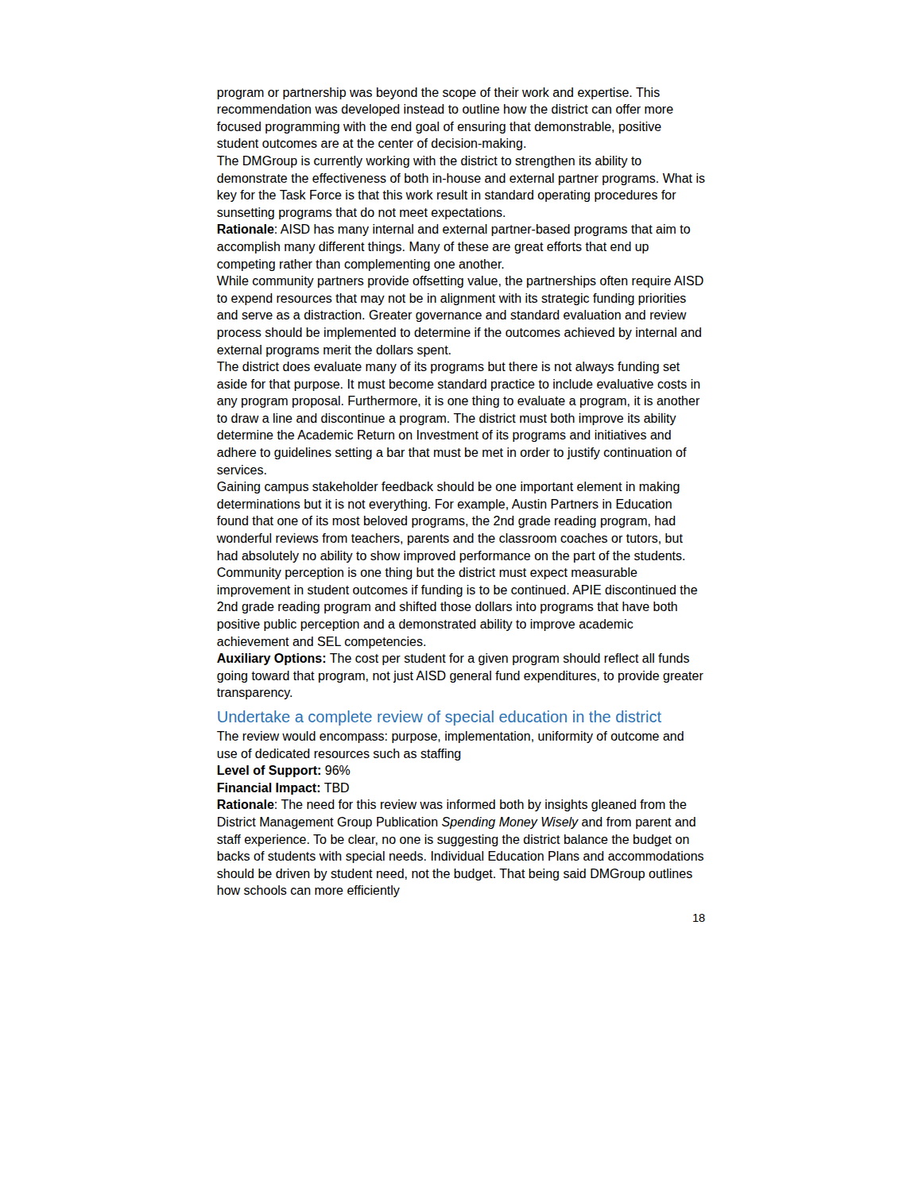program or partnership was beyond the scope of their work and expertise. This recommendation was developed instead to outline how the district can offer more focused programming with the end goal of ensuring that demonstrable, positive student outcomes are at the center of decision-making.
The DMGroup is currently working with the district to strengthen its ability to demonstrate the effectiveness of both in-house and external partner programs. What is key for the Task Force is that this work result in standard operating procedures for sunsetting programs that do not meet expectations.
Rationale: AISD has many internal and external partner-based programs that aim to accomplish many different things. Many of these are great efforts that end up competing rather than complementing one another.
While community partners provide offsetting value, the partnerships often require AISD to expend resources that may not be in alignment with its strategic funding priorities and serve as a distraction. Greater governance and standard evaluation and review process should be implemented to determine if the outcomes achieved by internal and external programs merit the dollars spent.
The district does evaluate many of its programs but there is not always funding set aside for that purpose. It must become standard practice to include evaluative costs in any program proposal. Furthermore, it is one thing to evaluate a program, it is another to draw a line and discontinue a program. The district must both improve its ability determine the Academic Return on Investment of its programs and initiatives and adhere to guidelines setting a bar that must be met in order to justify continuation of services.
Gaining campus stakeholder feedback should be one important element in making determinations but it is not everything. For example, Austin Partners in Education found that one of its most beloved programs, the 2nd grade reading program, had wonderful reviews from teachers, parents and the classroom coaches or tutors, but had absolutely no ability to show improved performance on the part of the students. Community perception is one thing but the district must expect measurable improvement in student outcomes if funding is to be continued. APIE discontinued the 2nd grade reading program and shifted those dollars into programs that have both positive public perception and a demonstrated ability to improve academic achievement and SEL competencies.
Auxiliary Options: The cost per student for a given program should reflect all funds going toward that program, not just AISD general fund expenditures, to provide greater transparency.
Undertake a complete review of special education in the district
The review would encompass: purpose, implementation, uniformity of outcome and use of dedicated resources such as staffing
Level of Support: 96%
Financial Impact: TBD
Rationale: The need for this review was informed both by insights gleaned from the District Management Group Publication Spending Money Wisely and from parent and staff experience. To be clear, no one is suggesting the district balance the budget on backs of students with special needs. Individual Education Plans and accommodations should be driven by student need, not the budget. That being said DMGroup outlines how schools can more efficiently
18